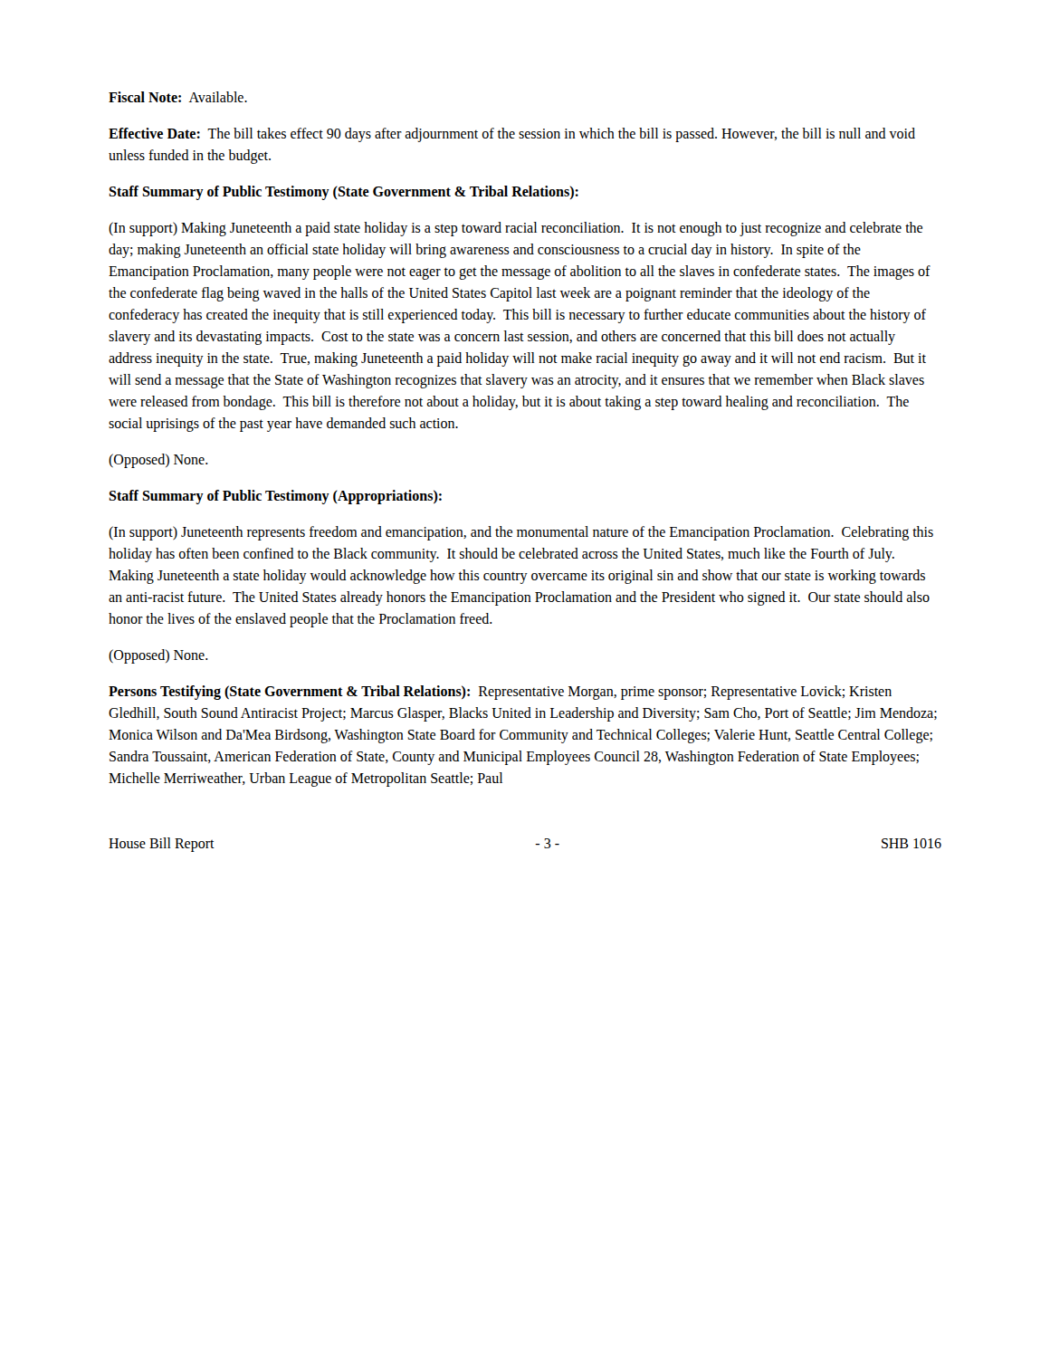Fiscal Note: Available.
Effective Date: The bill takes effect 90 days after adjournment of the session in which the bill is passed. However, the bill is null and void unless funded in the budget.
Staff Summary of Public Testimony (State Government & Tribal Relations):
(In support) Making Juneteenth a paid state holiday is a step toward racial reconciliation. It is not enough to just recognize and celebrate the day; making Juneteenth an official state holiday will bring awareness and consciousness to a crucial day in history. In spite of the Emancipation Proclamation, many people were not eager to get the message of abolition to all the slaves in confederate states. The images of the confederate flag being waved in the halls of the United States Capitol last week are a poignant reminder that the ideology of the confederacy has created the inequity that is still experienced today. This bill is necessary to further educate communities about the history of slavery and its devastating impacts. Cost to the state was a concern last session, and others are concerned that this bill does not actually address inequity in the state. True, making Juneteenth a paid holiday will not make racial inequity go away and it will not end racism. But it will send a message that the State of Washington recognizes that slavery was an atrocity, and it ensures that we remember when Black slaves were released from bondage. This bill is therefore not about a holiday, but it is about taking a step toward healing and reconciliation. The social uprisings of the past year have demanded such action.
(Opposed) None.
Staff Summary of Public Testimony (Appropriations):
(In support) Juneteenth represents freedom and emancipation, and the monumental nature of the Emancipation Proclamation. Celebrating this holiday has often been confined to the Black community. It should be celebrated across the United States, much like the Fourth of July. Making Juneteenth a state holiday would acknowledge how this country overcame its original sin and show that our state is working towards an anti-racist future. The United States already honors the Emancipation Proclamation and the President who signed it. Our state should also honor the lives of the enslaved people that the Proclamation freed.
(Opposed) None.
Persons Testifying (State Government & Tribal Relations): Representative Morgan, prime sponsor; Representative Lovick; Kristen Gledhill, South Sound Antiracist Project; Marcus Glasper, Blacks United in Leadership and Diversity; Sam Cho, Port of Seattle; Jim Mendoza; Monica Wilson and Da'Mea Birdsong, Washington State Board for Community and Technical Colleges; Valerie Hunt, Seattle Central College; Sandra Toussaint, American Federation of State, County and Municipal Employees Council 28, Washington Federation of State Employees; Michelle Merriweather, Urban League of Metropolitan Seattle; Paul
House Bill Report - 3 - SHB 1016